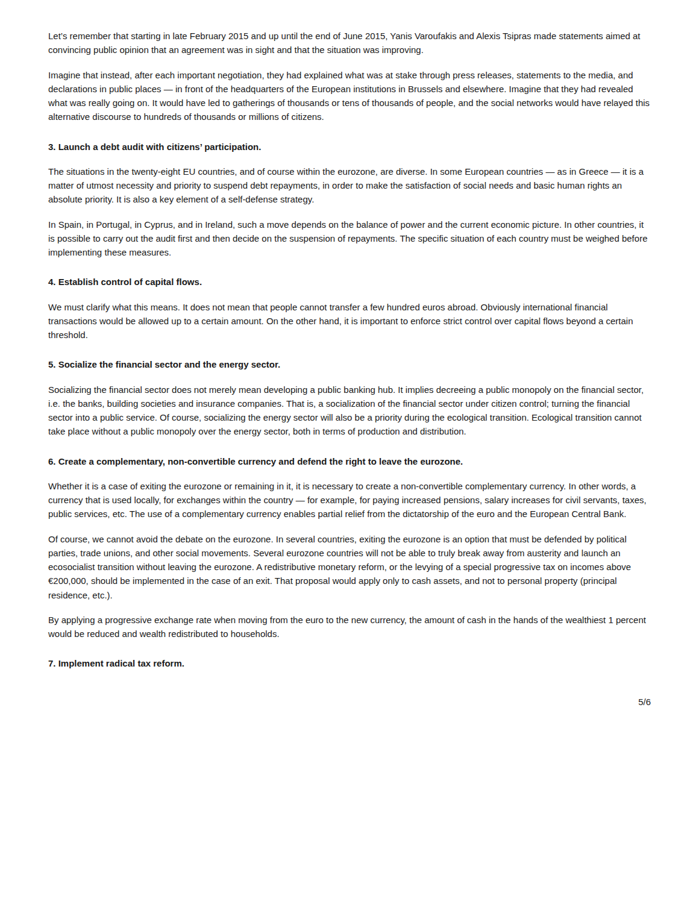Let’s remember that starting in late February 2015 and up until the end of June 2015, Yanis Varoufakis and Alexis Tsipras made statements aimed at convincing public opinion that an agreement was in sight and that the situation was improving.
Imagine that instead, after each important negotiation, they had explained what was at stake through press releases, statements to the media, and declarations in public places — in front of the headquarters of the European institutions in Brussels and elsewhere. Imagine that they had revealed what was really going on. It would have led to gatherings of thousands or tens of thousands of people, and the social networks would have relayed this alternative discourse to hundreds of thousands or millions of citizens.
3. Launch a debt audit with citizens’ participation.
The situations in the twenty-eight EU countries, and of course within the eurozone, are diverse. In some European countries — as in Greece — it is a matter of utmost necessity and priority to suspend debt repayments, in order to make the satisfaction of social needs and basic human rights an absolute priority. It is also a key element of a self-defense strategy.
In Spain, in Portugal, in Cyprus, and in Ireland, such a move depends on the balance of power and the current economic picture. In other countries, it is possible to carry out the audit first and then decide on the suspension of repayments. The specific situation of each country must be weighed before implementing these measures.
4. Establish control of capital flows.
We must clarify what this means. It does not mean that people cannot transfer a few hundred euros abroad. Obviously international financial transactions would be allowed up to a certain amount. On the other hand, it is important to enforce strict control over capital flows beyond a certain threshold.
5. Socialize the financial sector and the energy sector.
Socializing the financial sector does not merely mean developing a public banking hub. It implies decreeing a public monopoly on the financial sector, i.e. the banks, building societies and insurance companies. That is, a socialization of the financial sector under citizen control; turning the financial sector into a public service. Of course, socializing the energy sector will also be a priority during the ecological transition. Ecological transition cannot take place without a public monopoly over the energy sector, both in terms of production and distribution.
6. Create a complementary, non-convertible currency and defend the right to leave the eurozone.
Whether it is a case of exiting the eurozone or remaining in it, it is necessary to create a non-convertible complementary currency. In other words, a currency that is used locally, for exchanges within the country — for example, for paying increased pensions, salary increases for civil servants, taxes, public services, etc. The use of a complementary currency enables partial relief from the dictatorship of the euro and the European Central Bank.
Of course, we cannot avoid the debate on the eurozone. In several countries, exiting the eurozone is an option that must be defended by political parties, trade unions, and other social movements. Several eurozone countries will not be able to truly break away from austerity and launch an ecosocialist transition without leaving the eurozone. A redistributive monetary reform, or the levying of a special progressive tax on incomes above €200,000, should be implemented in the case of an exit. That proposal would apply only to cash assets, and not to personal property (principal residence, etc.).
By applying a progressive exchange rate when moving from the euro to the new currency, the amount of cash in the hands of the wealthiest 1 percent would be reduced and wealth redistributed to households.
7. Implement radical tax reform.
5/6